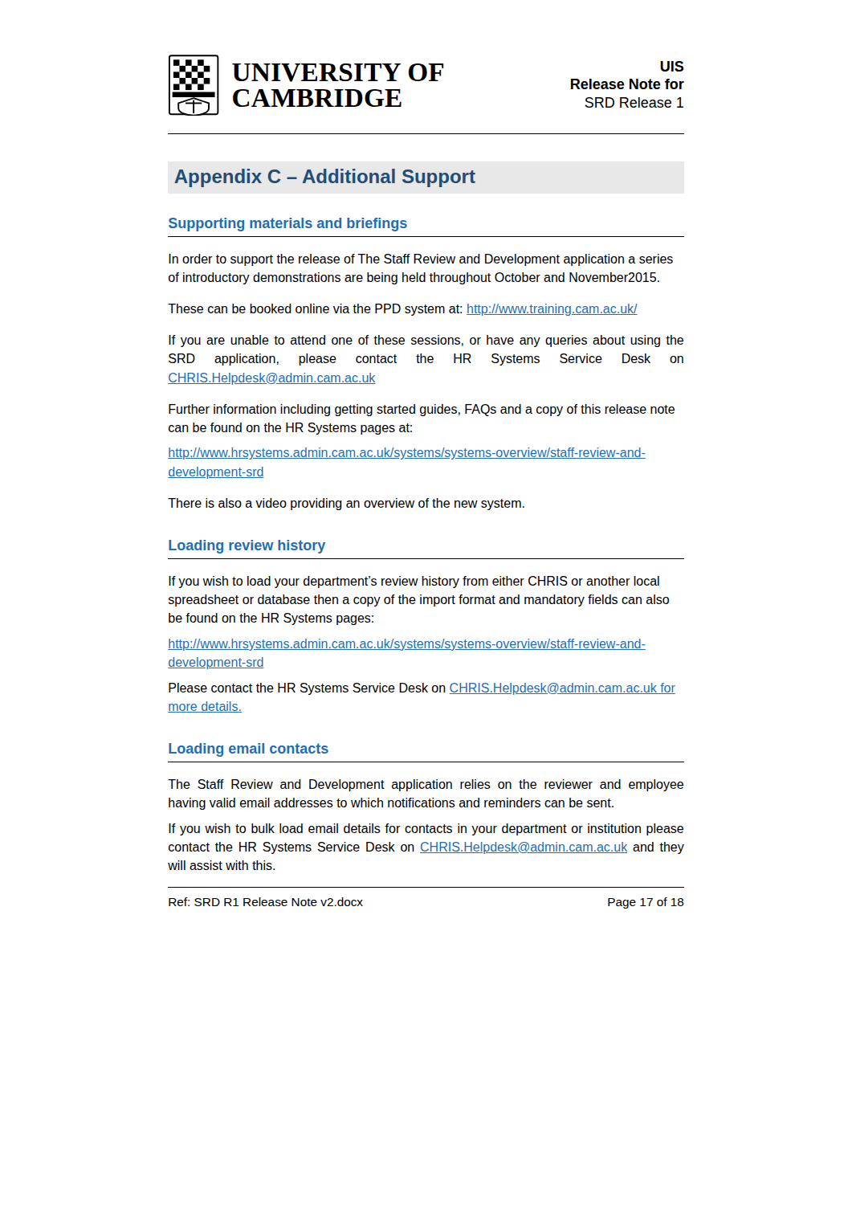UNIVERSITY OF CAMBRIDGE
UIS
Release Note for
SRD Release 1
Appendix C – Additional Support
Supporting materials and briefings
In order to support the release of The Staff Review and Development application a series of introductory demonstrations are being held throughout October and November2015.
These can be booked online via the PPD system at: http://www.training.cam.ac.uk/
If you are unable to attend one of these sessions, or have any queries about using the SRD application, please contact the HR Systems Service Desk on CHRIS.Helpdesk@admin.cam.ac.uk
Further information including getting started guides, FAQs and a copy of this release note can be found on the HR Systems pages at:
http://www.hrsystems.admin.cam.ac.uk/systems/systems-overview/staff-review-and-development-srd
There is also a video providing an overview of the new system.
Loading review history
If you wish to load your department’s review history from either CHRIS or another local spreadsheet or database then a copy of the import format and mandatory fields can also be found on the HR Systems pages:
http://www.hrsystems.admin.cam.ac.uk/systems/systems-overview/staff-review-and-development-srd
Please contact the HR Systems Service Desk on CHRIS.Helpdesk@admin.cam.ac.uk for more details.
Loading email contacts
The Staff Review and Development application relies on the reviewer and employee having valid email addresses to which notifications and reminders can be sent.
If you wish to bulk load email details for contacts in your department or institution please contact the HR Systems Service Desk on CHRIS.Helpdesk@admin.cam.ac.uk and they will assist with this.
Ref: SRD R1 Release Note v2.docx
Page 17 of 18